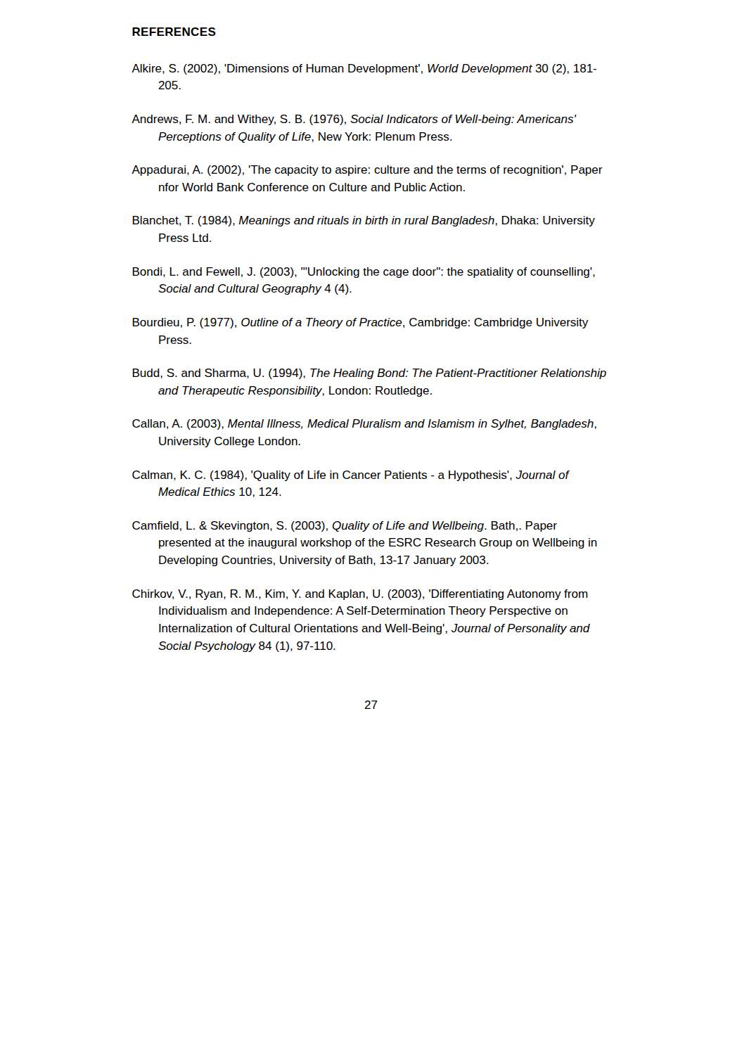REFERENCES
Alkire, S. (2002), 'Dimensions of Human Development', World Development 30 (2), 181-205.
Andrews, F. M. and Withey, S. B. (1976), Social Indicators of Well-being: Americans' Perceptions of Quality of Life, New York: Plenum Press.
Appadurai, A. (2002), 'The capacity to aspire: culture and the terms of recognition', Paper nfor World Bank Conference on Culture and Public Action.
Blanchet, T. (1984), Meanings and rituals in birth in rural Bangladesh, Dhaka: University Press Ltd.
Bondi, L. and Fewell, J. (2003), '"Unlocking the cage door": the spatiality of counselling', Social and Cultural Geography 4 (4).
Bourdieu, P. (1977), Outline of a Theory of Practice, Cambridge: Cambridge University Press.
Budd, S. and Sharma, U. (1994), The Healing Bond: The Patient-Practitioner Relationship and Therapeutic Responsibility, London: Routledge.
Callan, A. (2003), Mental Illness, Medical Pluralism and Islamism in Sylhet, Bangladesh, University College London.
Calman, K. C. (1984), 'Quality of Life in Cancer Patients - a Hypothesis', Journal of Medical Ethics 10, 124.
Camfield, L. & Skevington, S. (2003), Quality of Life and Wellbeing. Bath,. Paper presented at the inaugural workshop of the ESRC Research Group on Wellbeing in Developing Countries, University of Bath, 13-17 January 2003.
Chirkov, V., Ryan, R. M., Kim, Y. and Kaplan, U. (2003), 'Differentiating Autonomy from Individualism and Independence: A Self-Determination Theory Perspective on Internalization of Cultural Orientations and Well-Being', Journal of Personality and Social Psychology 84 (1), 97-110.
27